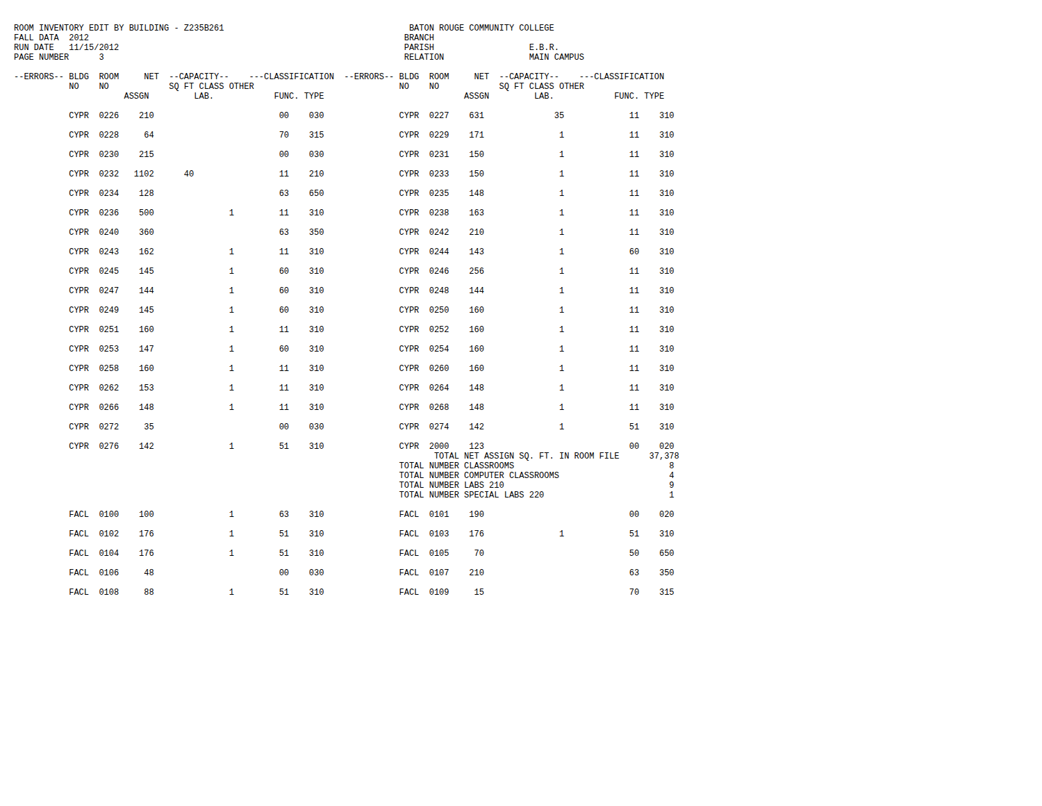ROOM INVENTORY EDIT BY BUILDING - Z235B261 BATON ROUGE COMMUNITY COLLEGE FALL DATA 2012 BRANCH RUN DATE 11/15/2012 PARISH E.B.R. PAGE NUMBER 3 RELATION MAIN CAMPUS --ERRORS-- BLDG ROOM NET --CAPACITY-- ---CLASSIFICATION --ERRORS-- BLDG ROOM NET --CAPACITY-- ---CLASSIFICATION NO NO SQ FT CLASS OTHER NO NO SQ FT CLASS OTHER ASSGN LAB. FUNC. TYPE ASSGN LAB. FUNC. TYPE CYPR 0226 210 00 030 CYPR 0227 631 35 11 310 CYPR 0228 64 70 315 CYPR 0229 171 1 11 310 CYPR 0230 215 00 030 CYPR 0231 150 1 11 310 CYPR 0232 1102 40 11 210 CYPR 0233 150 1 11 310 CYPR 0234 128 63 650 CYPR 0235 148 1 11 310 CYPR 0236 500 1 11 310 CYPR 0238 163 1 11 310 CYPR 0240 360 63 350 CYPR 0242 210 1 11 310 CYPR 0243 162 1 11 310 CYPR 0244 143 1 60 310 CYPR 0245 145 1 60 310 CYPR 0246 256 1 11 310 CYPR 0247 144 1 60 310 CYPR 0248 144 1 11 310 CYPR 0249 145 1 60 310 CYPR 0250 160 1 11 310 CYPR 0251 160 1 11 310 CYPR 0252 160 1 11 310 CYPR 0253 147 1 60 310 CYPR 0254 160 1 11 310 CYPR 0258 160 1 11 310 CYPR 0260 160 1 11 310 CYPR 0262 153 1 11 310 CYPR 0264 148 1 11 310 CYPR 0266 148 1 11 310 CYPR 0268 148 1 11 310 CYPR 0272 35 00 030 CYPR 0274 142 1 51 310 CYPR 0276 142 1 51 310 CYPR 2000 123 00 020 TOTAL NET ASSIGN SQ. FT. IN ROOM FILE 37,378 TOTAL NUMBER CLASSROOMS 8 TOTAL NUMBER COMPUTER CLASSROOMS 4 TOTAL NUMBER LABS 210 9 TOTAL NUMBER SPECIAL LABS 220 1 FACL 0100 100 1 63 310 FACL 0101 190 00 020 FACL 0102 176 1 51 310 FACL 0103 176 1 51 310 FACL 0104 176 1 51 310 FACL 0105 70 50 650 FACL 0106 48 00 030 FACL 0107 210 63 350 FACL 0108 88 1 51 310 FACL 0109 15 70 315